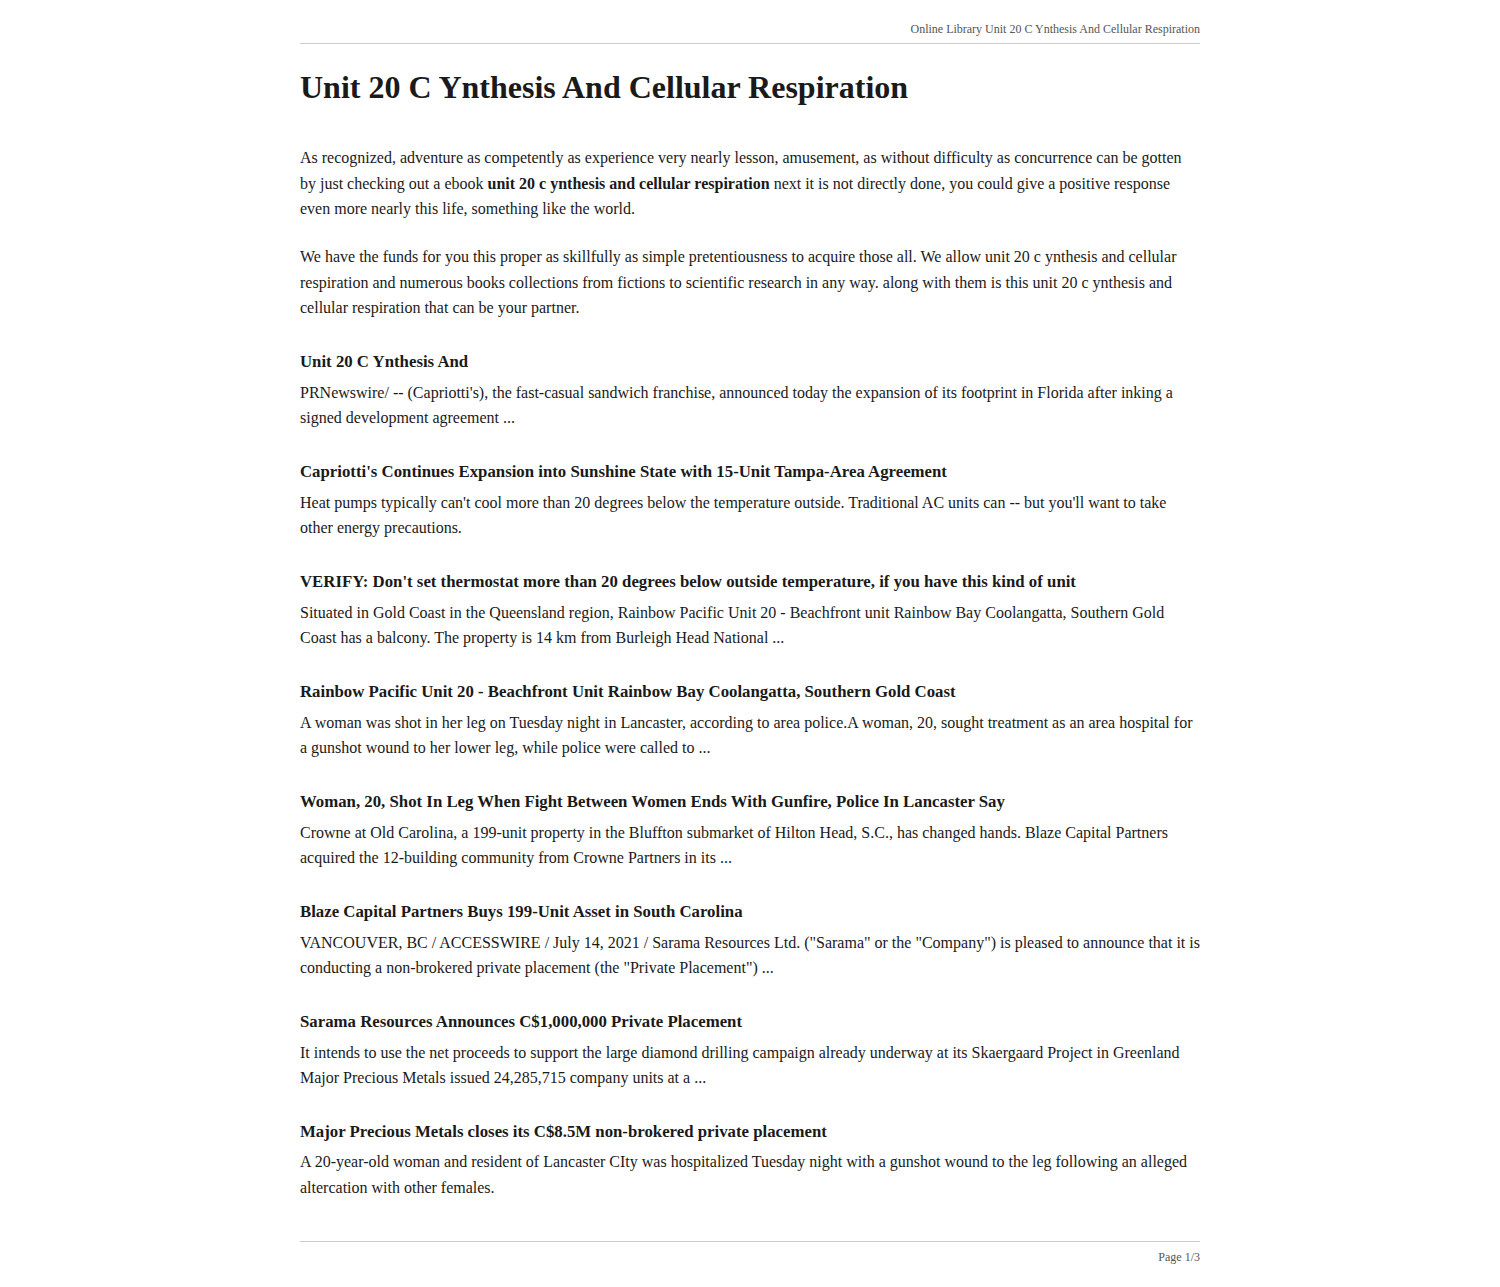Online Library Unit 20 C Ynthesis And Cellular Respiration
Unit 20 C Ynthesis And Cellular Respiration
As recognized, adventure as competently as experience very nearly lesson, amusement, as without difficulty as concurrence can be gotten by just checking out a ebook unit 20 c ynthesis and cellular respiration next it is not directly done, you could give a positive response even more nearly this life, something like the world.
We have the funds for you this proper as skillfully as simple pretentiousness to acquire those all. We allow unit 20 c ynthesis and cellular respiration and numerous books collections from fictions to scientific research in any way. along with them is this unit 20 c ynthesis and cellular respiration that can be your partner.
Unit 20 C Ynthesis And
PRNewswire/ -- (Capriotti's), the fast-casual sandwich franchise, announced today the expansion of its footprint in Florida after inking a signed development agreement ...
Capriotti's Continues Expansion into Sunshine State with 15-Unit Tampa-Area Agreement
Heat pumps typically can't cool more than 20 degrees below the temperature outside. Traditional AC units can -- but you'll want to take other energy precautions.
VERIFY: Don't set thermostat more than 20 degrees below outside temperature, if you have this kind of unit
Situated in Gold Coast in the Queensland region, Rainbow Pacific Unit 20 - Beachfront unit Rainbow Bay Coolangatta, Southern Gold Coast has a balcony. The property is 14 km from Burleigh Head National ...
Rainbow Pacific Unit 20 - Beachfront Unit Rainbow Bay Coolangatta, Southern Gold Coast
A woman was shot in her leg on Tuesday night in Lancaster, according to area police.A woman, 20, sought treatment as an area hospital for a gunshot wound to her lower leg, while police were called to ...
Woman, 20, Shot In Leg When Fight Between Women Ends With Gunfire, Police In Lancaster Say
Crowne at Old Carolina, a 199-unit property in the Bluffton submarket of Hilton Head, S.C., has changed hands. Blaze Capital Partners acquired the 12-building community from Crowne Partners in its ...
Blaze Capital Partners Buys 199-Unit Asset in South Carolina
VANCOUVER, BC / ACCESSWIRE / July 14, 2021 / Sarama Resources Ltd. ("Sarama" or the "Company") is pleased to announce that it is conducting a non-brokered private placement (the "Private Placement") ...
Sarama Resources Announces C$1,000,000 Private Placement
It intends to use the net proceeds to support the large diamond drilling campaign already underway at its Skaergaard Project in Greenland Major Precious Metals issued 24,285,715 company units at a ...
Major Precious Metals closes its C$8.5M non-brokered private placement
A 20-year-old woman and resident of Lancaster CIty was hospitalized Tuesday night with a gunshot wound to the leg following an alleged altercation with other females.
Page 1/3